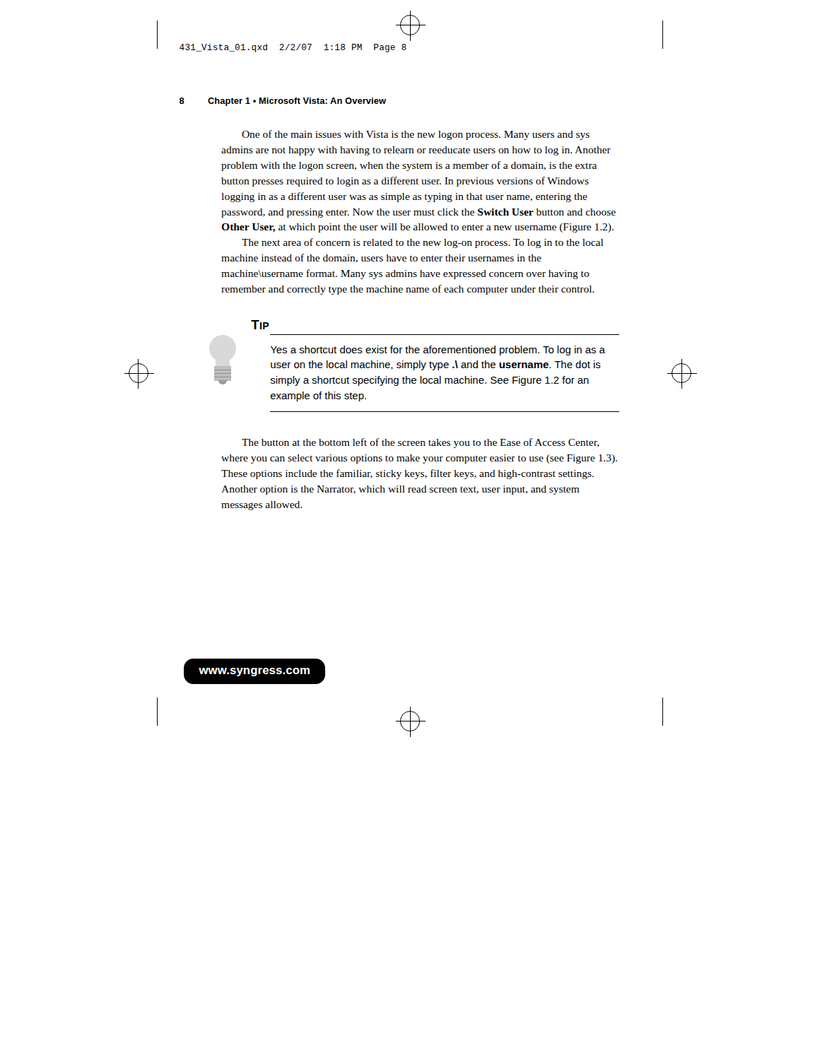431_Vista_01.qxd 2/2/07 1:18 PM Page 8
8 Chapter 1 • Microsoft Vista: An Overview
One of the main issues with Vista is the new logon process. Many users and sys admins are not happy with having to relearn or reeducate users on how to log in. Another problem with the logon screen, when the system is a member of a domain, is the extra button presses required to login as a different user. In previous versions of Windows logging in as a different user was as simple as typing in that user name, entering the password, and pressing enter. Now the user must click the Switch User button and choose Other User, at which point the user will be allowed to enter a new username (Figure 1.2).
The next area of concern is related to the new log-on process. To log in to the local machine instead of the domain, users have to enter their usernames in the machine\username format. Many sys admins have expressed concern over having to remember and correctly type the machine name of each computer under their control.
TIP
Yes a shortcut does exist for the aforementioned problem. To log in as a user on the local machine, simply type .\ and the username. The dot is simply a shortcut specifying the local machine. See Figure 1.2 for an example of this step.
The button at the bottom left of the screen takes you to the Ease of Access Center, where you can select various options to make your computer easier to use (see Figure 1.3). These options include the familiar, sticky keys, filter keys, and high-contrast settings. Another option is the Narrator, which will read screen text, user input, and system messages allowed.
www.syngress.com